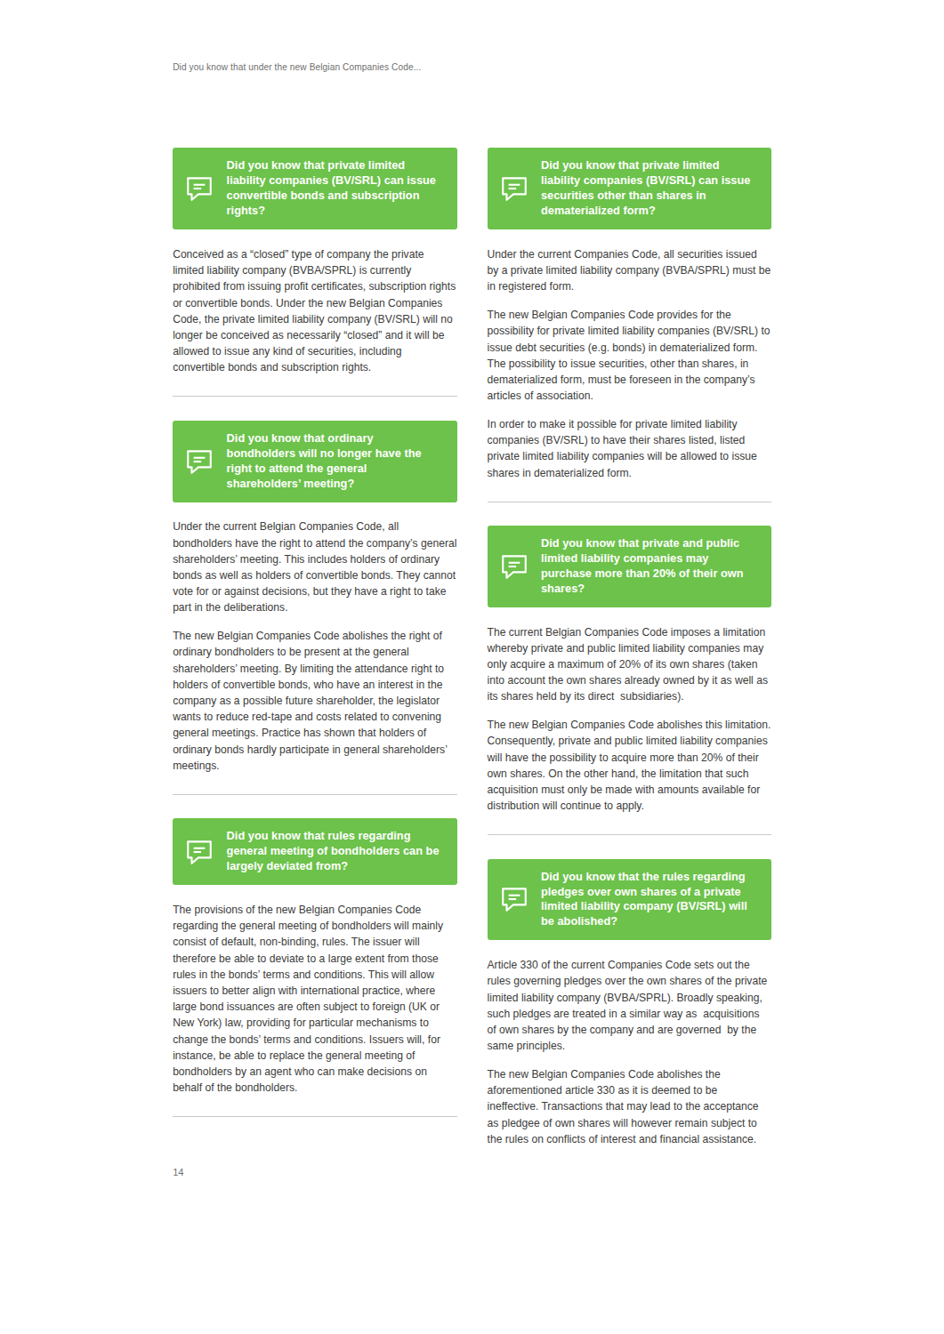Did you know that under the new Belgian Companies Code...
Did you know that private limited liability companies (BV/SRL) can issue convertible bonds and subscription rights?
Conceived as a “closed” type of company the private limited liability company (BVBA/SPRL) is currently prohibited from issuing profit certificates, subscription rights or convertible bonds. Under the new Belgian Companies Code, the private limited liability company (BV/SRL) will no longer be conceived as necessarily “closed” and it will be allowed to issue any kind of securities, including convertible bonds and subscription rights.
Did you know that ordinary bondholders will no longer have the right to attend the general shareholders’ meeting?
Under the current Belgian Companies Code, all bondholders have the right to attend the company’s general shareholders’ meeting. This includes holders of ordinary bonds as well as holders of convertible bonds. They cannot vote for or against decisions, but they have a right to take part in the deliberations.
The new Belgian Companies Code abolishes the right of ordinary bondholders to be present at the general shareholders’ meeting. By limiting the attendance right to holders of convertible bonds, who have an interest in the company as a possible future shareholder, the legislator wants to reduce red-tape and costs related to convening general meetings. Practice has shown that holders of ordinary bonds hardly participate in general shareholders’ meetings.
Did you know that rules regarding general meeting of bondholders can be largely deviated from?
The provisions of the new Belgian Companies Code regarding the general meeting of bondholders will mainly consist of default, non-binding, rules. The issuer will therefore be able to deviate to a large extent from those rules in the bonds’ terms and conditions. This will allow issuers to better align with international practice, where large bond issuances are often subject to foreign (UK or New York) law, providing for particular mechanisms to change the bonds’ terms and conditions. Issuers will, for instance, be able to replace the general meeting of bondholders by an agent who can make decisions on behalf of the bondholders.
Did you know that private limited liability companies (BV/SRL) can issue securities other than shares in dematerialized form?
Under the current Companies Code, all securities issued by a private limited liability company (BVBA/SPRL) must be in registered form.
The new Belgian Companies Code provides for the possibility for private limited liability companies (BV/SRL) to issue debt securities (e.g. bonds) in dematerialized form. The possibility to issue securities, other than shares, in dematerialized form, must be foreseen in the company’s articles of association.
In order to make it possible for private limited liability companies (BV/SRL) to have their shares listed, listed private limited liability companies will be allowed to issue shares in dematerialized form.
Did you know that private and public limited liability companies may purchase more than 20% of their own shares?
The current Belgian Companies Code imposes a limitation whereby private and public limited liability companies may only acquire a maximum of 20% of its own shares (taken into account the own shares already owned by it as well as its shares held by its direct subsidiaries).
The new Belgian Companies Code abolishes this limitation. Consequently, private and public limited liability companies will have the possibility to acquire more than 20% of their own shares. On the other hand, the limitation that such acquisition must only be made with amounts available for distribution will continue to apply.
Did you know that the rules regarding pledges over own shares of a private limited liability company (BV/SRL) will be abolished?
Article 330 of the current Companies Code sets out the rules governing pledges over the own shares of the private limited liability company (BVBA/SPRL). Broadly speaking, such pledges are treated in a similar way as acquisitions of own shares by the company and are governed by the same principles.
The new Belgian Companies Code abolishes the aforementioned article 330 as it is deemed to be ineffective. Transactions that may lead to the acceptance as pledgee of own shares will however remain subject to the rules on conflicts of interest and financial assistance.
14